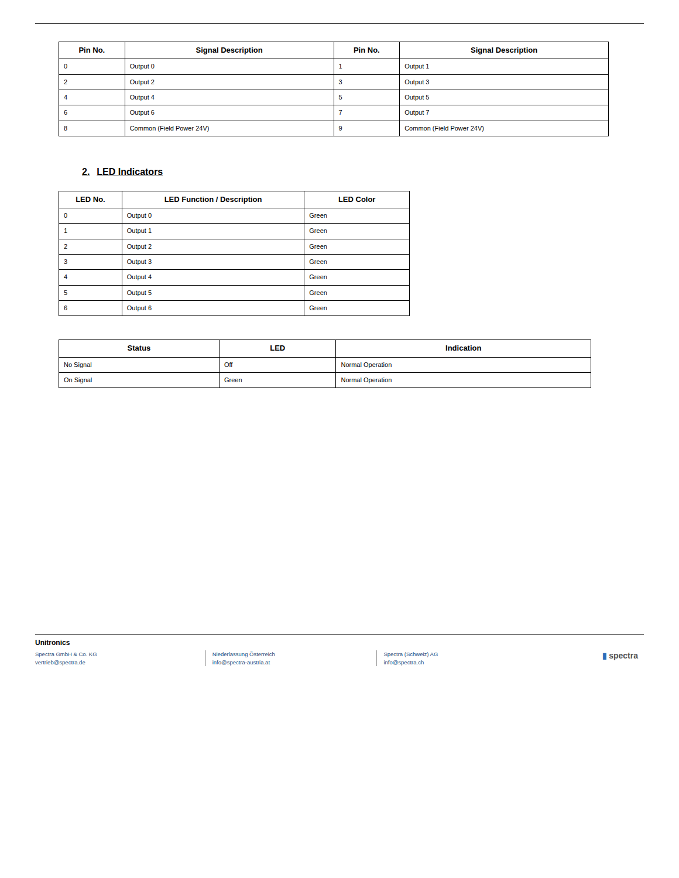| Pin No. | Signal Description | Pin No. | Signal Description |
| --- | --- | --- | --- |
| 0 | Output 0 | 1 | Output 1 |
| 2 | Output 2 | 3 | Output 3 |
| 4 | Output 4 | 5 | Output 5 |
| 6 | Output 6 | 7 | Output 7 |
| 8 | Common (Field Power 24V) | 9 | Common (Field Power 24V) |
2. LED Indicators
| LED No. | LED Function / Description | LED Color |
| --- | --- | --- |
| 0 | Output 0 | Green |
| 1 | Output 1 | Green |
| 2 | Output 2 | Green |
| 3 | Output 3 | Green |
| 4 | Output 4 | Green |
| 5 | Output 5 | Green |
| 6 | Output 6 | Green |
| Status | LED | Indication |
| --- | --- | --- |
| No Signal | Off | Normal Operation |
| On Signal | Green | Normal Operation |
Unitronics
| Spectra GmbH & Co. KG vertrieb@spectra.de | | Niederlassung Österreich info@spectra-austria.at | | Spectra (Schweiz) AG info@spectra.ch | ▮ spectra |